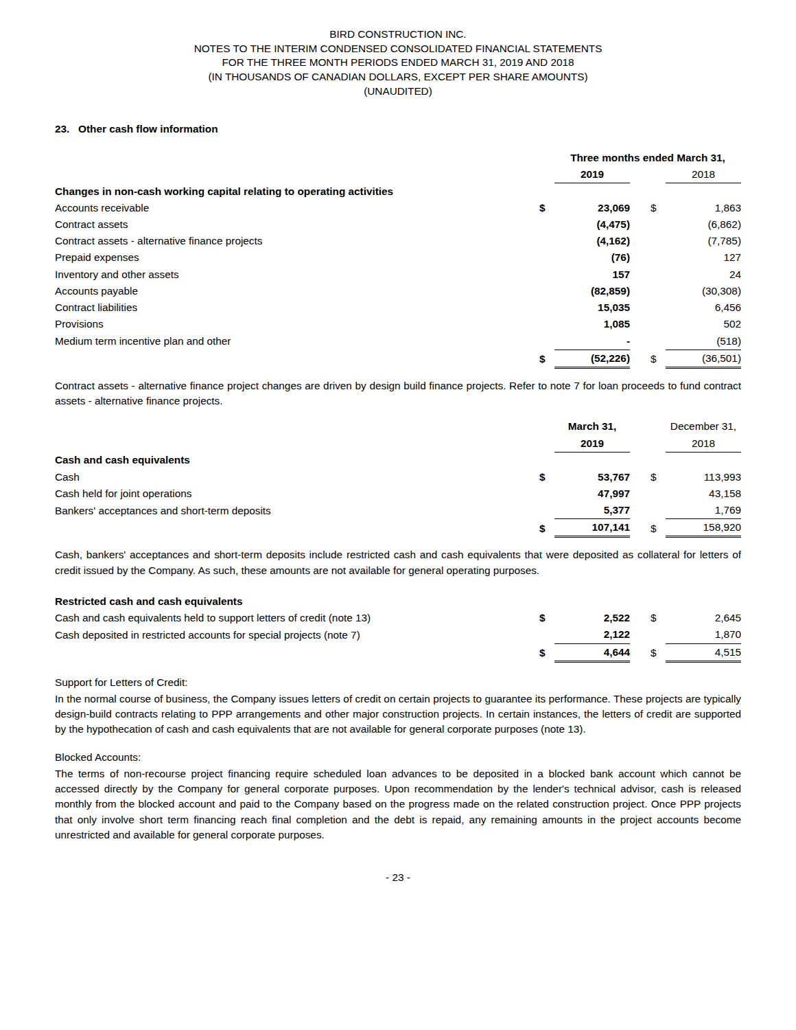BIRD CONSTRUCTION INC.
NOTES TO THE INTERIM CONDENSED CONSOLIDATED FINANCIAL STATEMENTS
FOR THE THREE MONTH PERIODS ENDED MARCH 31, 2019 AND 2018
(IN THOUSANDS OF CANADIAN DOLLARS, EXCEPT PER SHARE AMOUNTS)
(UNAUDITED)
23. Other cash flow information
| | | Three months ended March 31, |
| | | 2019 | | | 2018 |
| Changes in non-cash working capital relating to operating activities | | | | | |
| Accounts receivable | $ | 23,069 | | $ | 1,863 |
| Contract assets | | (4,475) | | | (6,862) |
| Contract assets - alternative finance projects | | (4,162) | | | (7,785) |
| Prepaid expenses | | (76) | | | 127 |
| Inventory and other assets | | 157 | | | 24 |
| Accounts payable | | (82,859) | | | (30,308) |
| Contract liabilities | | 15,035 | | | 6,456 |
| Provisions | | 1,085 | | | 502 |
| Medium term incentive plan and other | | - | | | (518) |
| | $ | (52,226) | | $ | (36,501) |
Contract assets - alternative finance project changes are driven by design build finance projects. Refer to note 7 for loan proceeds to fund contract assets - alternative finance projects.
| | | March 31, | | | December 31, |
| | | 2019 | | | 2018 |
| Cash and cash equivalents | | | | | |
| Cash | $ | 53,767 | | $ | 113,993 |
| Cash held for joint operations | | 47,997 | | | 43,158 |
| Bankers' acceptances and short-term deposits | | 5,377 | | | 1,769 |
| | $ | 107,141 | | $ | 158,920 |
Cash, bankers' acceptances and short-term deposits include restricted cash and cash equivalents that were deposited as collateral for letters of credit issued by the Company. As such, these amounts are not available for general operating purposes.
| Restricted cash and cash equivalents | | | | | |
| Cash and cash equivalents held to support letters of credit (note 13) | $ | 2,522 | | $ | 2,645 |
| Cash deposited in restricted accounts for special projects (note 7) | | 2,122 | | | 1,870 |
| | $ | 4,644 | | $ | 4,515 |
Support for Letters of Credit:
In the normal course of business, the Company issues letters of credit on certain projects to guarantee its performance. These projects are typically design-build contracts relating to PPP arrangements and other major construction projects. In certain instances, the letters of credit are supported by the hypothecation of cash and cash equivalents that are not available for general corporate purposes (note 13).
Blocked Accounts:
The terms of non-recourse project financing require scheduled loan advances to be deposited in a blocked bank account which cannot be accessed directly by the Company for general corporate purposes. Upon recommendation by the lender's technical advisor, cash is released monthly from the blocked account and paid to the Company based on the progress made on the related construction project. Once PPP projects that only involve short term financing reach final completion and the debt is repaid, any remaining amounts in the project accounts become unrestricted and available for general corporate purposes.
- 23 -